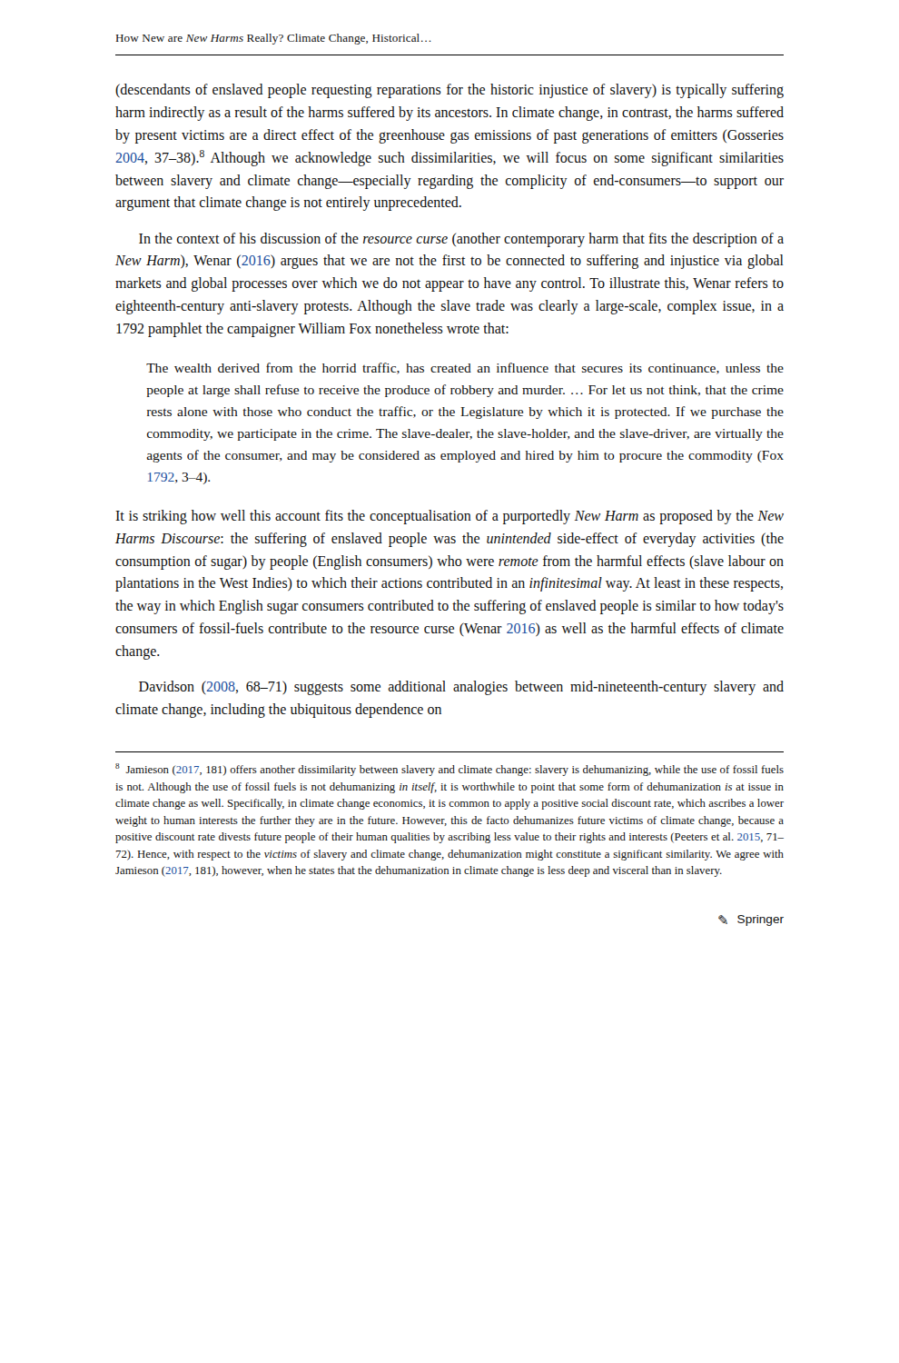How New are New Harms Really? Climate Change, Historical…
(descendants of enslaved people requesting reparations for the historic injustice of slavery) is typically suffering harm indirectly as a result of the harms suffered by its ancestors. In climate change, in contrast, the harms suffered by present victims are a direct effect of the greenhouse gas emissions of past generations of emitters (Gosseries 2004, 37–38).8 Although we acknowledge such dissimilarities, we will focus on some significant similarities between slavery and climate change—especially regarding the complicity of end-consumers—to support our argument that climate change is not entirely unprecedented.
In the context of his discussion of the resource curse (another contemporary harm that fits the description of a New Harm), Wenar (2016) argues that we are not the first to be connected to suffering and injustice via global markets and global processes over which we do not appear to have any control. To illustrate this, Wenar refers to eighteenth-century anti-slavery protests. Although the slave trade was clearly a large-scale, complex issue, in a 1792 pamphlet the campaigner William Fox nonetheless wrote that:
The wealth derived from the horrid traffic, has created an influence that secures its continuance, unless the people at large shall refuse to receive the produce of robbery and murder. … For let us not think, that the crime rests alone with those who conduct the traffic, or the Legislature by which it is protected. If we purchase the commodity, we participate in the crime. The slave-dealer, the slave-holder, and the slave-driver, are virtually the agents of the consumer, and may be considered as employed and hired by him to procure the commodity (Fox 1792, 3–4).
It is striking how well this account fits the conceptualisation of a purportedly New Harm as proposed by the New Harms Discourse: the suffering of enslaved people was the unintended side-effect of everyday activities (the consumption of sugar) by people (English consumers) who were remote from the harmful effects (slave labour on plantations in the West Indies) to which their actions contributed in an infinitesimal way. At least in these respects, the way in which English sugar consumers contributed to the suffering of enslaved people is similar to how today's consumers of fossil-fuels contribute to the resource curse (Wenar 2016) as well as the harmful effects of climate change.
Davidson (2008, 68–71) suggests some additional analogies between mid-nineteenth-century slavery and climate change, including the ubiquitous dependence on
8 Jamieson (2017, 181) offers another dissimilarity between slavery and climate change: slavery is dehumanizing, while the use of fossil fuels is not. Although the use of fossil fuels is not dehumanizing in itself, it is worthwhile to point that some form of dehumanization is at issue in climate change as well. Specifically, in climate change economics, it is common to apply a positive social discount rate, which ascribes a lower weight to human interests the further they are in the future. However, this de facto dehumanizes future victims of climate change, because a positive discount rate divests future people of their human qualities by ascribing less value to their rights and interests (Peeters et al. 2015, 71–72). Hence, with respect to the victims of slavery and climate change, dehumanization might constitute a significant similarity. We agree with Jamieson (2017, 181), however, when he states that the dehumanization in climate change is less deep and visceral than in slavery.
✎ Springer